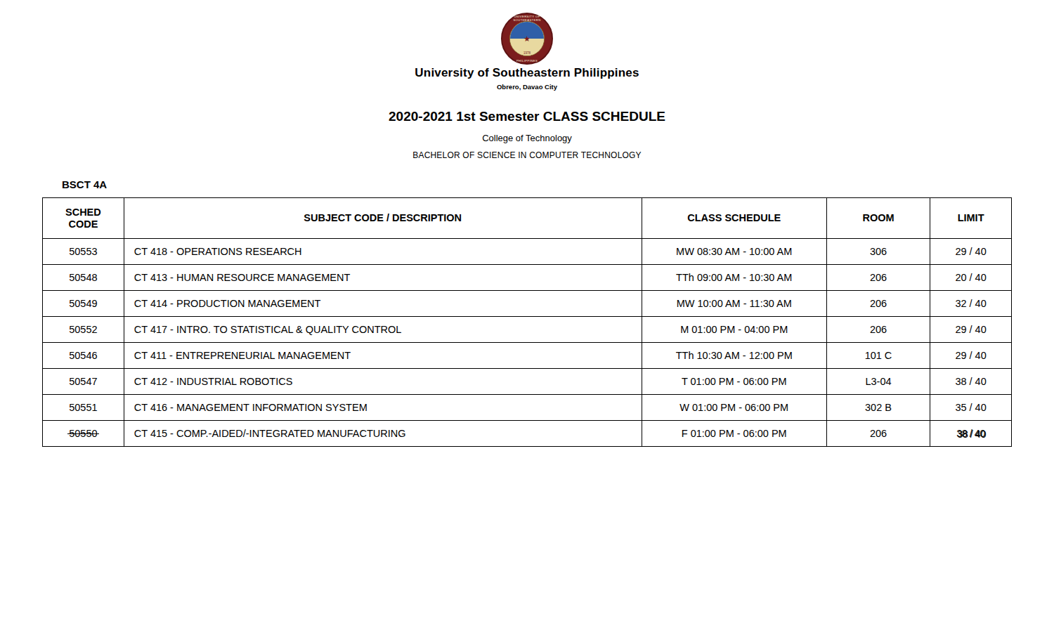University of Southeastern
★
1978
Philippines
University of Southeastern Philippines
Obrero, Davao City
2020-2021 1st Semester CLASS SCHEDULE
College of Technology
BACHELOR OF SCIENCE IN COMPUTER TECHNOLOGY
BSCT 4A
| SCHED CODE | SUBJECT CODE / DESCRIPTION | CLASS SCHEDULE | ROOM | LIMIT |
| --- | --- | --- | --- | --- |
| 50553 | CT 418 - OPERATIONS RESEARCH | MW 08:30 AM - 10:00 AM | 306 | 29 / 40 |
| 50548 | CT 413 - HUMAN RESOURCE MANAGEMENT | TTh 09:00 AM - 10:30 AM | 206 | 20 / 40 |
| 50549 | CT 414 - PRODUCTION MANAGEMENT | MW 10:00 AM - 11:30 AM | 206 | 32 / 40 |
| 50552 | CT 417 - INTRO. TO STATISTICAL & QUALITY CONTROL | M 01:00 PM - 04:00 PM | 206 | 29 / 40 |
| 50546 | CT 411 - ENTREPRENEURIAL MANAGEMENT | TTh 10:30 AM - 12:00 PM | 101 C | 29 / 40 |
| 50547 | CT 412 - INDUSTRIAL ROBOTICS | T 01:00 PM - 06:00 PM | L3-04 | 38 / 40 |
| 50551 | CT 416 - MANAGEMENT INFORMATION SYSTEM | W 01:00 PM - 06:00 PM | 302 B | 35 / 40 |
| 50550 | CT 415 - COMP.-AIDED/-INTEGRATED MANUFACTURING | F 01:00 PM - 06:00 PM | 206 | 38 / 40 38 / 40 |